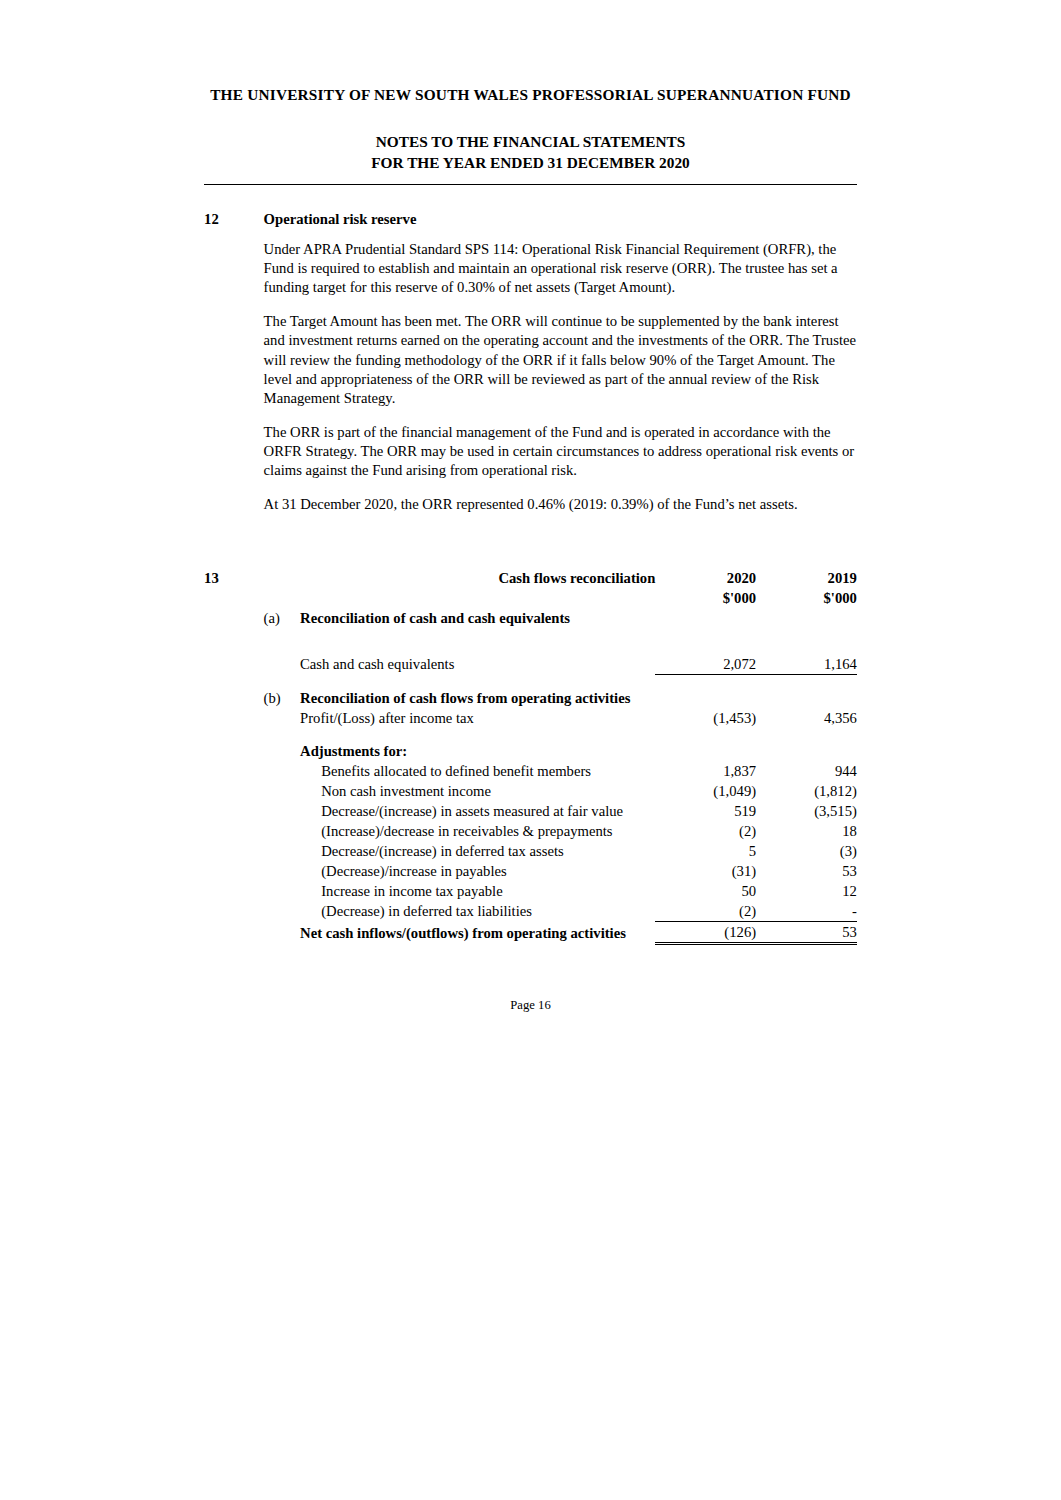THE UNIVERSITY OF NEW SOUTH WALES PROFESSORIAL SUPERANNUATION FUND
NOTES TO THE FINANCIAL STATEMENTS
FOR THE YEAR ENDED 31 DECEMBER 2020
12
Operational risk reserve
Under APRA Prudential Standard SPS 114: Operational Risk Financial Requirement (ORFR), the Fund is required to establish and maintain an operational risk reserve (ORR). The trustee has set a funding target for this reserve of 0.30% of net assets (Target Amount).
The Target Amount has been met. The ORR will continue to be supplemented by the bank interest and investment returns earned on the operating account and the investments of the ORR. The Trustee will review the funding methodology of the ORR if it falls below 90% of the Target Amount. The level and appropriateness of the ORR will be reviewed as part of the annual review of the Risk Management Strategy.
The ORR is part of the financial management of the Fund and is operated in accordance with the ORFR Strategy. The ORR may be used in certain circumstances to address operational risk events or claims against the Fund arising from operational risk.
At 31 December 2020, the ORR represented 0.46% (2019: 0.39%) of the Fund’s net assets.
| 13 | | Cash flows reconciliation | 2020 | 2019 |
| | | | $'000 | $'000 |
| | (a) | Reconciliation of cash and cash equivalents | | |
| | | Cash and cash equivalents | 2,072 | 1,164 |
| | (b) | Reconciliation of cash flows from operating activities | | |
| | | Profit/(Loss) after income tax | (1,453) | 4,356 |
| | | Adjustments for: | | |
| | | Benefits allocated to defined benefit members | 1,837 | 944 |
| | | Non cash investment income | (1,049) | (1,812) |
| | | Decrease/(increase) in assets measured at fair value | 519 | (3,515) |
| | | (Increase)/decrease in receivables & prepayments | (2) | 18 |
| | | Decrease/(increase) in deferred tax assets | 5 | (3) |
| | | (Decrease)/increase in payables | (31) | 53 |
| | | Increase in income tax payable | 50 | 12 |
| | | (Decrease) in deferred tax liabilities | (2) | - |
| | | Net cash inflows/(outflows) from operating activities | (126) | 53 |
Page 16